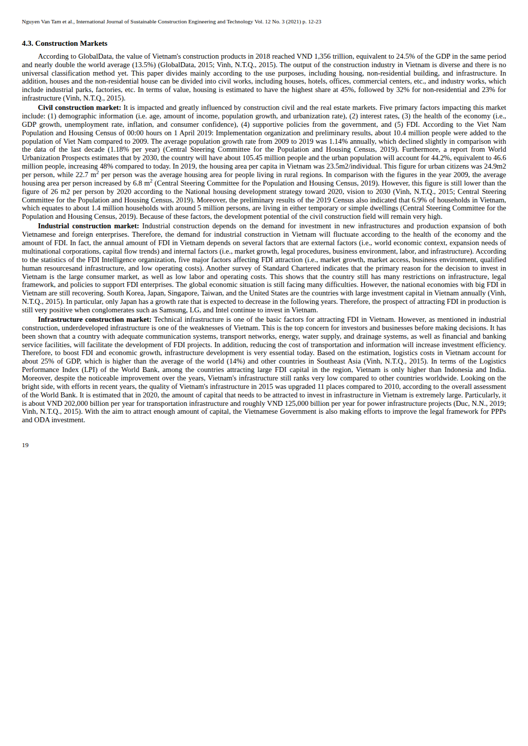Nguyen Van Tam et al., International Journal of Sustainable Construction Engineering and Technology Vol. 12 No. 3 (2021) p. 12-23
4.3. Construction Markets
According to GlobalData, the value of Vietnam's construction products in 2018 reached VND 1,356 trillion, equivalent to 24.5% of the GDP in the same period and nearly double the world average (13.5%) (GlobalData, 2015; Vinh, N.T.Q., 2015). The output of the construction industry in Vietnam is diverse and there is no universal classification method yet. This paper divides mainly according to the use purposes, including housing, non-residential building, and infrastructure. In addition, houses and the non-residential house can be divided into civil works, including houses, hotels, offices, commercial centers, etc., and industry works, which include industrial parks, factories, etc. In terms of value, housing is estimated to have the highest share at 45%, followed by 32% for non-residential and 23% for infrastructure (Vinh, N.T.Q., 2015).
Civil construction market: It is impacted and greatly influenced by construction civil and the real estate markets. Five primary factors impacting this market include: (1) demographic information (i.e. age, amount of income, population growth, and urbanization rate), (2) interest rates, (3) the health of the economy (i.e., GDP growth, unemployment rate, inflation, and consumer confidence), (4) supportive policies from the government, and (5) FDI. According to the Viet Nam Population and Housing Census of 00:00 hours on 1 April 2019: Implementation organization and preliminary results, about 10.4 million people were added to the population of Viet Nam compared to 2009. The average population growth rate from 2009 to 2019 was 1.14% annually, which declined slightly in comparison with the data of the last decade (1.18% per year) (Central Steering Committee for the Population and Housing Census, 2019). Furthermore, a report from World Urbanization Prospects estimates that by 2030, the country will have about 105.45 million people and the urban population will account for 44.2%, equivalent to 46.6 million people, increasing 48% compared to today. In 2019, the housing area per capita in Vietnam was 23.5m2/individual. This figure for urban citizens was 24.9m2 per person, while 22.7 m2 per person was the average housing area for people living in rural regions. In comparison with the figures in the year 2009, the average housing area per person increased by 6.8 m2 (Central Steering Committee for the Population and Housing Census, 2019). However, this figure is still lower than the figure of 26 m2 per person by 2020 according to the National housing development strategy toward 2020, vision to 2030 (Vinh, N.T.Q., 2015; Central Steering Committee for the Population and Housing Census, 2019). Moreover, the preliminary results of the 2019 Census also indicated that 6.9% of households in Vietnam, which equates to about 1.4 million households with around 5 million persons, are living in either temporary or simple dwellings (Central Steering Committee for the Population and Housing Census, 2019). Because of these factors, the development potential of the civil construction field will remain very high.
Industrial construction market: Industrial construction depends on the demand for investment in new infrastructures and production expansion of both Vietnamese and foreign enterprises. Therefore, the demand for industrial construction in Vietnam will fluctuate according to the health of the economy and the amount of FDI. In fact, the annual amount of FDI in Vietnam depends on several factors that are external factors (i.e., world economic context, expansion needs of multinational corporations, capital flow trends) and internal factors (i.e., market growth, legal procedures, business environment, labor, and infrastructure). According to the statistics of the FDI Intelligence organization, five major factors affecting FDI attraction (i.e., market growth, market access, business environment, qualified human resourcesand infrastructure, and low operating costs). Another survey of Standard Chartered indicates that the primary reason for the decision to invest in Vietnam is the large consumer market, as well as low labor and operating costs. This shows that the country still has many restrictions on infrastructure, legal framework, and policies to support FDI enterprises. The global economic situation is still facing many difficulties. However, the national economies with big FDI in Vietnam are still recovering. South Korea, Japan, Singapore, Taiwan, and the United States are the countries with large investment capital in Vietnam annually (Vinh, N.T.Q., 2015). In particular, only Japan has a growth rate that is expected to decrease in the following years. Therefore, the prospect of attracting FDI in production is still very positive when conglomerates such as Samsung, LG, and Intel continue to invest in Vietnam.
Infrastructure construction market: Technical infrastructure is one of the basic factors for attracting FDI in Vietnam. However, as mentioned in industrial construction, underdeveloped infrastructure is one of the weaknesses of Vietnam. This is the top concern for investors and businesses before making decisions. It has been shown that a country with adequate communication systems, transport networks, energy, water supply, and drainage systems, as well as financial and banking service facilities, will facilitate the development of FDI projects. In addition, reducing the cost of transportation and information will increase investment efficiency. Therefore, to boost FDI and economic growth, infrastructure development is very essential today. Based on the estimation, logistics costs in Vietnam account for about 25% of GDP, which is higher than the average of the world (14%) and other countries in Southeast Asia (Vinh, N.T.Q., 2015). In terms of the Logistics Performance Index (LPI) of the World Bank, among the countries attracting large FDI capital in the region, Vietnam is only higher than Indonesia and India. Moreover, despite the noticeable improvement over the years, Vietnam's infrastructure still ranks very low compared to other countries worldwide. Looking on the bright side, with efforts in recent years, the quality of Vietnam's infrastructure in 2015 was upgraded 11 places compared to 2010, according to the overall assessment of the World Bank. It is estimated that in 2020, the amount of capital that needs to be attracted to invest in infrastructure in Vietnam is extremely large. Particularly, it is about VND 202,000 billion per year for transportation infrastructure and roughly VND 125,000 billion per year for power infrastructure projects (Duc, N.N., 2019; Vinh, N.T.Q., 2015). With the aim to attract enough amount of capital, the Vietnamese Government is also making efforts to improve the legal framework for PPPs and ODA investment.
19